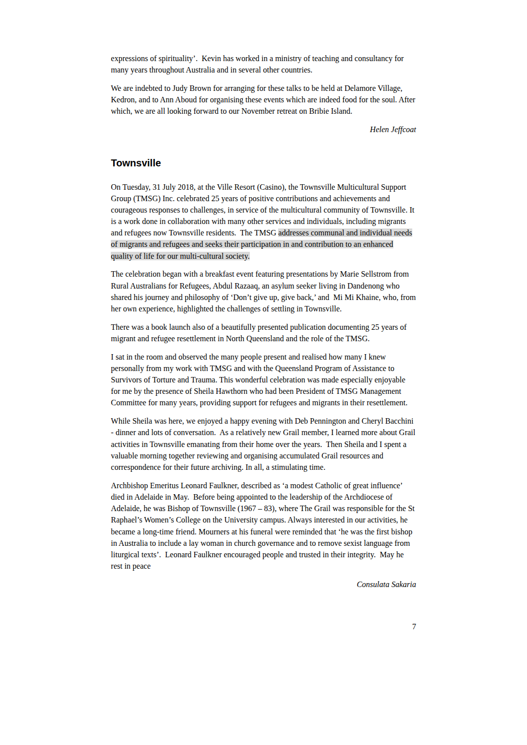expressions of spirituality’. Kevin has worked in a ministry of teaching and consultancy for many years throughout Australia and in several other countries.
We are indebted to Judy Brown for arranging for these talks to be held at Delamore Village, Kedron, and to Ann Aboud for organising these events which are indeed food for the soul. After which, we are all looking forward to our November retreat on Bribie Island.
Helen Jeffcoat
Townsville
On Tuesday, 31 July 2018, at the Ville Resort (Casino), the Townsville Multicultural Support Group (TMSG) Inc. celebrated 25 years of positive contributions and achievements and courageous responses to challenges, in service of the multicultural community of Townsville. It is a work done in collaboration with many other services and individuals, including migrants and refugees now Townsville residents. The TMSG addresses communal and individual needs of migrants and refugees and seeks their participation in and contribution to an enhanced quality of life for our multi-cultural society.
The celebration began with a breakfast event featuring presentations by Marie Sellstrom from Rural Australians for Refugees, Abdul Razaaq, an asylum seeker living in Dandenong who shared his journey and philosophy of ‘Don’t give up, give back,’ and Mi Mi Khaine, who, from her own experience, highlighted the challenges of settling in Townsville.
There was a book launch also of a beautifully presented publication documenting 25 years of migrant and refugee resettlement in North Queensland and the role of the TMSG.
I sat in the room and observed the many people present and realised how many I knew personally from my work with TMSG and with the Queensland Program of Assistance to Survivors of Torture and Trauma. This wonderful celebration was made especially enjoyable for me by the presence of Sheila Hawthorn who had been President of TMSG Management Committee for many years, providing support for refugees and migrants in their resettlement.
While Sheila was here, we enjoyed a happy evening with Deb Pennington and Cheryl Bacchini - dinner and lots of conversation. As a relatively new Grail member, I learned more about Grail activities in Townsville emanating from their home over the years. Then Sheila and I spent a valuable morning together reviewing and organising accumulated Grail resources and correspondence for their future archiving. In all, a stimulating time.
Archbishop Emeritus Leonard Faulkner, described as ‘a modest Catholic of great influence’ died in Adelaide in May. Before being appointed to the leadership of the Archdiocese of Adelaide, he was Bishop of Townsville (1967 – 83), where The Grail was responsible for the St Raphael’s Women’s College on the University campus. Always interested in our activities, he became a long-time friend. Mourners at his funeral were reminded that ‘he was the first bishop in Australia to include a lay woman in church governance and to remove sexist language from liturgical texts’. Leonard Faulkner encouraged people and trusted in their integrity. May he rest in peace
Consulata Sakaria
7